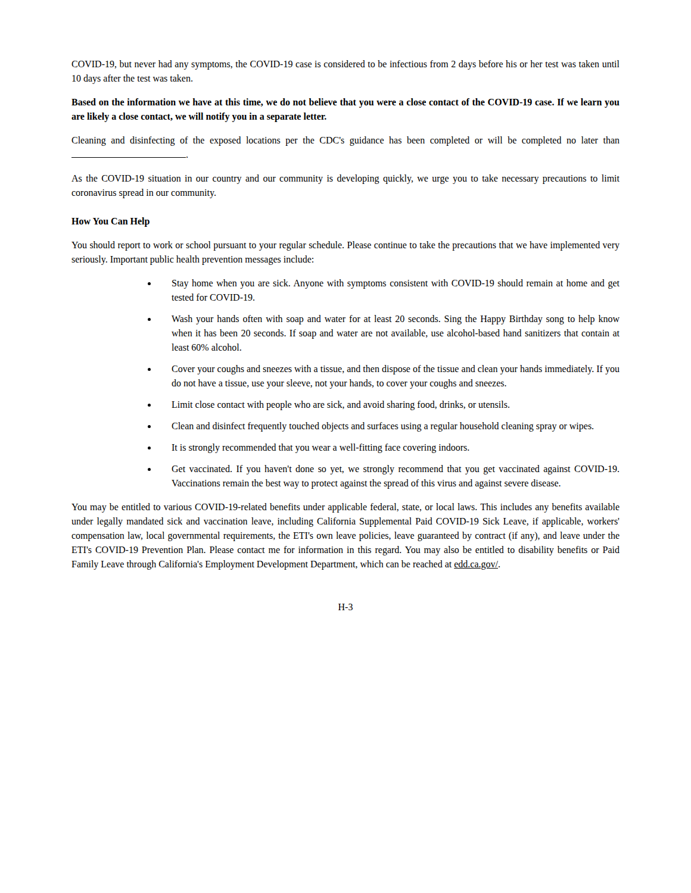COVID-19, but never had any symptoms, the COVID-19 case is considered to be infectious from 2 days before his or her test was taken until 10 days after the test was taken.
Based on the information we have at this time, we do not believe that you were a close contact of the COVID-19 case. If we learn you are likely a close contact, we will notify you in a separate letter.
Cleaning and disinfecting of the exposed locations per the CDC's guidance has been completed or will be completed no later than .
As the COVID-19 situation in our country and our community is developing quickly, we urge you to take necessary precautions to limit coronavirus spread in our community.
How You Can Help
You should report to work or school pursuant to your regular schedule. Please continue to take the precautions that we have implemented very seriously. Important public health prevention messages include:
Stay home when you are sick. Anyone with symptoms consistent with COVID-19 should remain at home and get tested for COVID-19.
Wash your hands often with soap and water for at least 20 seconds. Sing the Happy Birthday song to help know when it has been 20 seconds. If soap and water are not available, use alcohol-based hand sanitizers that contain at least 60% alcohol.
Cover your coughs and sneezes with a tissue, and then dispose of the tissue and clean your hands immediately. If you do not have a tissue, use your sleeve, not your hands, to cover your coughs and sneezes.
Limit close contact with people who are sick, and avoid sharing food, drinks, or utensils.
Clean and disinfect frequently touched objects and surfaces using a regular household cleaning spray or wipes.
It is strongly recommended that you wear a well-fitting face covering indoors.
Get vaccinated. If you haven't done so yet, we strongly recommend that you get vaccinated against COVID-19. Vaccinations remain the best way to protect against the spread of this virus and against severe disease.
You may be entitled to various COVID-19-related benefits under applicable federal, state, or local laws. This includes any benefits available under legally mandated sick and vaccination leave, including California Supplemental Paid COVID-19 Sick Leave, if applicable, workers' compensation law, local governmental requirements, the ETI's own leave policies, leave guaranteed by contract (if any), and leave under the ETI's COVID-19 Prevention Plan. Please contact me for information in this regard. You may also be entitled to disability benefits or Paid Family Leave through California's Employment Development Department, which can be reached at edd.ca.gov/.
H-3